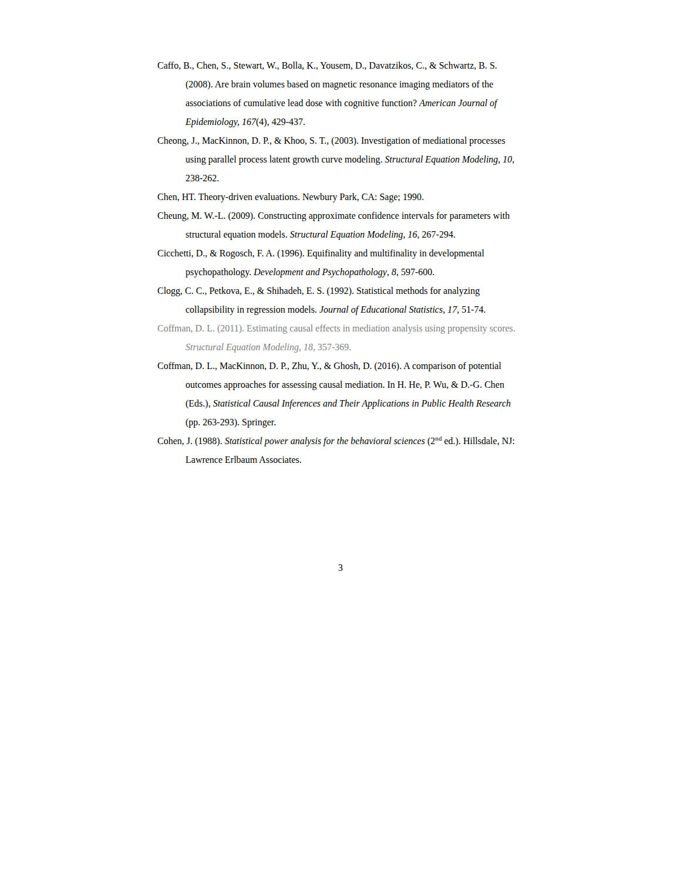Caffo, B., Chen, S., Stewart, W., Bolla, K., Yousem, D., Davatzikos, C., & Schwartz, B. S. (2008). Are brain volumes based on magnetic resonance imaging mediators of the associations of cumulative lead dose with cognitive function? American Journal of Epidemiology, 167(4), 429-437.
Cheong, J., MacKinnon, D. P., & Khoo, S. T., (2003). Investigation of mediational processes using parallel process latent growth curve modeling. Structural Equation Modeling, 10, 238-262.
Chen, HT. Theory-driven evaluations. Newbury Park, CA: Sage; 1990.
Cheung, M. W.-L. (2009). Constructing approximate confidence intervals for parameters with structural equation models. Structural Equation Modeling, 16, 267-294.
Cicchetti, D., & Rogosch, F. A. (1996). Equifinality and multifinality in developmental psychopathology. Development and Psychopathology, 8, 597-600.
Clogg, C. C., Petkova, E., & Shihadeh, E. S. (1992). Statistical methods for analyzing collapsibility in regression models. Journal of Educational Statistics, 17, 51-74.
Coffman, D. L. (2011). Estimating causal effects in mediation analysis using propensity scores. Structural Equation Modeling, 18, 357-369.
Coffman, D. L., MacKinnon, D. P., Zhu, Y., & Ghosh, D. (2016). A comparison of potential outcomes approaches for assessing causal mediation. In H. He, P. Wu, & D.-G. Chen (Eds.), Statistical Causal Inferences and Their Applications in Public Health Research (pp. 263-293). Springer.
Cohen, J. (1988). Statistical power analysis for the behavioral sciences (2nd ed.). Hillsdale, NJ: Lawrence Erlbaum Associates.
3